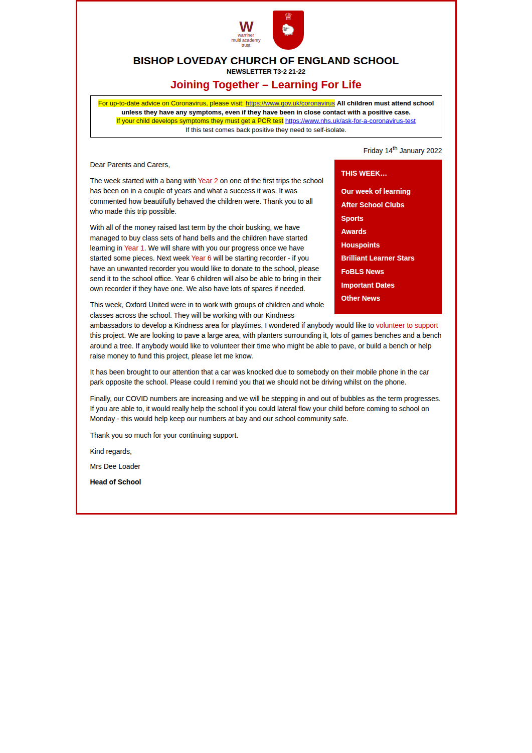Wwarriner
multi academy trust
♕
🐑
BISHOP LOVEDAY CHURCH OF ENGLAND SCHOOL
NEWSLETTER T3-2 21-22
Joining Together – Learning For Life
For up-to-date advice on Coronavirus, please visit: https://www.gov.uk/coronavirus All children must attend school unless they have any symptoms, even if they have been in close contact with a positive case.
If your child develops symptoms they must get a PCR test https://www.nhs.uk/ask-for-a-coronavirus-test
If this test comes back positive they need to self-isolate.
Friday 14th January 2022
THIS WEEK…
Our week of learning
After School Clubs
Sports
Awards
Houspoints
Brilliant Learner Stars
FoBLS News
Important Dates
Other News
Dear Parents and Carers,
The week started with a bang with Year 2 on one of the first trips the school has been on in a couple of years and what a success it was. It was commented how beautifully behaved the children were. Thank you to all who made this trip possible.
With all of the money raised last term by the choir busking, we have managed to buy class sets of hand bells and the children have started learning in Year 1. We will share with you our progress once we have started some pieces. Next week Year 6 will be starting recorder - if you have an unwanted recorder you would like to donate to the school, please send it to the school office. Year 6 children will also be able to bring in their own recorder if they have one. We also have lots of spares if needed.
This week, Oxford United were in to work with groups of children and whole classes across the school. They will be working with our Kindness ambassadors to develop a Kindness area for playtimes. I wondered if anybody would like to volunteer to support this project. We are looking to pave a large area, with planters surrounding it, lots of games benches and a bench around a tree. If anybody would like to volunteer their time who might be able to pave, or build a bench or help raise money to fund this project, please let me know.
It has been brought to our attention that a car was knocked due to somebody on their mobile phone in the car park opposite the school. Please could I remind you that we should not be driving whilst on the phone.
Finally, our COVID numbers are increasing and we will be stepping in and out of bubbles as the term progresses. If you are able to, it would really help the school if you could lateral flow your child before coming to school on Monday - this would help keep our numbers at bay and our school community safe.
Thank you so much for your continuing support.
Kind regards,
Mrs Dee Loader
Head of School